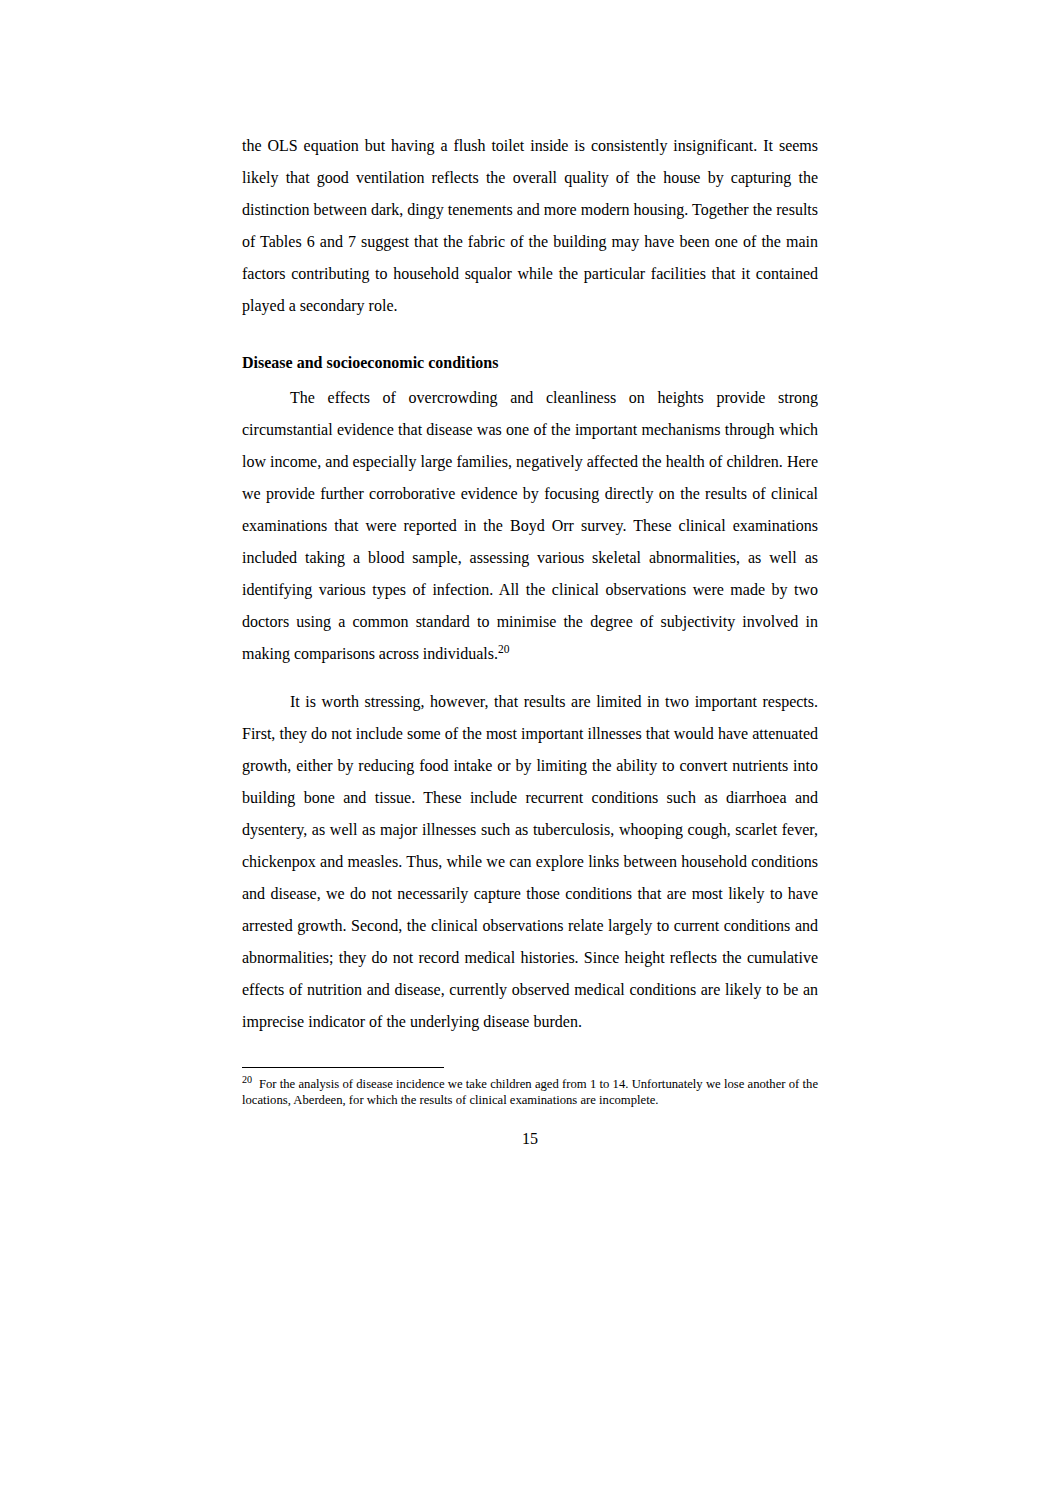the OLS equation but having a flush toilet inside is consistently insignificant. It seems likely that good ventilation reflects the overall quality of the house by capturing the distinction between dark, dingy tenements and more modern housing. Together the results of Tables 6 and 7 suggest that the fabric of the building may have been one of the main factors contributing to household squalor while the particular facilities that it contained played a secondary role.
Disease and socioeconomic conditions
The effects of overcrowding and cleanliness on heights provide strong circumstantial evidence that disease was one of the important mechanisms through which low income, and especially large families, negatively affected the health of children. Here we provide further corroborative evidence by focusing directly on the results of clinical examinations that were reported in the Boyd Orr survey. These clinical examinations included taking a blood sample, assessing various skeletal abnormalities, as well as identifying various types of infection. All the clinical observations were made by two doctors using a common standard to minimise the degree of subjectivity involved in making comparisons across individuals.20
It is worth stressing, however, that results are limited in two important respects. First, they do not include some of the most important illnesses that would have attenuated growth, either by reducing food intake or by limiting the ability to convert nutrients into building bone and tissue. These include recurrent conditions such as diarrhoea and dysentery, as well as major illnesses such as tuberculosis, whooping cough, scarlet fever, chickenpox and measles. Thus, while we can explore links between household conditions and disease, we do not necessarily capture those conditions that are most likely to have arrested growth. Second, the clinical observations relate largely to current conditions and abnormalities; they do not record medical histories. Since height reflects the cumulative effects of nutrition and disease, currently observed medical conditions are likely to be an imprecise indicator of the underlying disease burden.
20 For the analysis of disease incidence we take children aged from 1 to 14. Unfortunately we lose another of the locations, Aberdeen, for which the results of clinical examinations are incomplete.
15